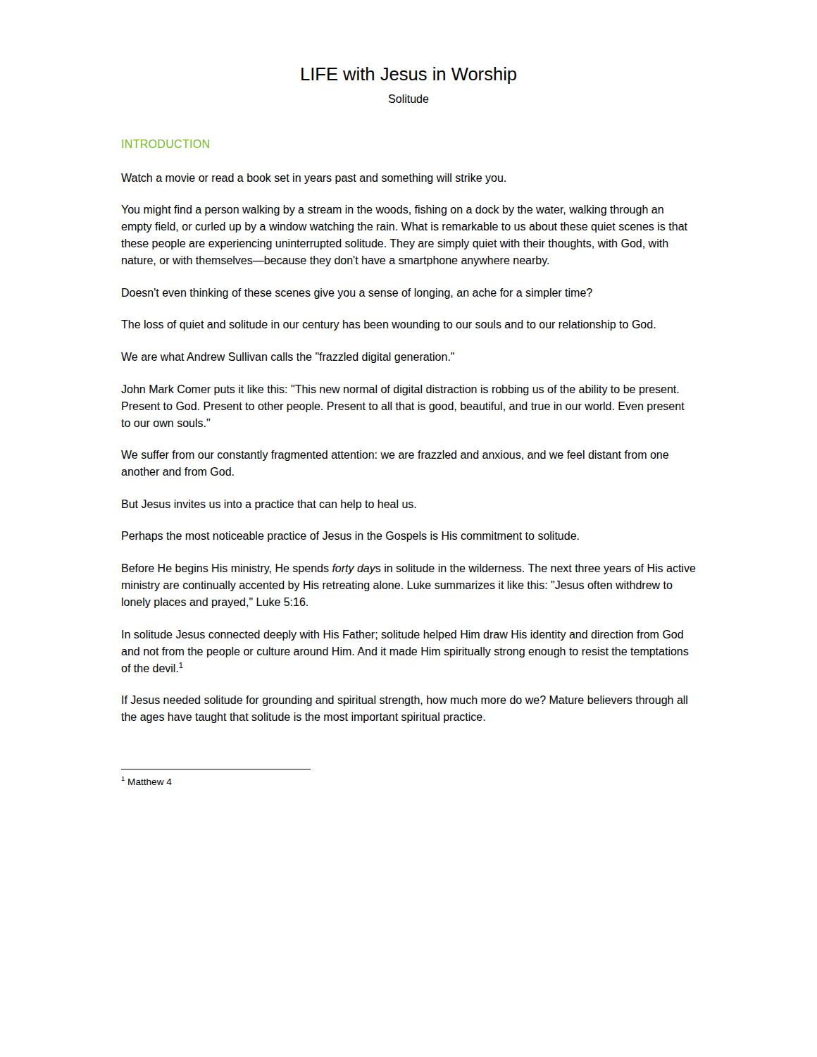LIFE with Jesus in Worship
Solitude
INTRODUCTION
Watch a movie or read a book set in years past and something will strike you.
You might find a person walking by a stream in the woods, fishing on a dock by the water, walking through an empty field, or curled up by a window watching the rain. What is remarkable to us about these quiet scenes is that these people are experiencing uninterrupted solitude. They are simply quiet with their thoughts, with God, with nature, or with themselves—because they don't have a smartphone anywhere nearby.
Doesn't even thinking of these scenes give you a sense of longing, an ache for a simpler time?
The loss of quiet and solitude in our century has been wounding to our souls and to our relationship to God.
We are what Andrew Sullivan calls the "frazzled digital generation."
John Mark Comer puts it like this: "This new normal of digital distraction is robbing us of the ability to be present. Present to God. Present to other people. Present to all that is good, beautiful, and true in our world. Even present to our own souls."
We suffer from our constantly fragmented attention: we are frazzled and anxious, and we feel distant from one another and from God.
But Jesus invites us into a practice that can help to heal us.
Perhaps the most noticeable practice of Jesus in the Gospels is His commitment to solitude.
Before He begins His ministry, He spends forty days in solitude in the wilderness. The next three years of His active ministry are continually accented by His retreating alone. Luke summarizes it like this: "Jesus often withdrew to lonely places and prayed," Luke 5:16.
In solitude Jesus connected deeply with His Father; solitude helped Him draw His identity and direction from God and not from the people or culture around Him. And it made Him spiritually strong enough to resist the temptations of the devil.1
If Jesus needed solitude for grounding and spiritual strength, how much more do we? Mature believers through all the ages have taught that solitude is the most important spiritual practice.
1 Matthew 4